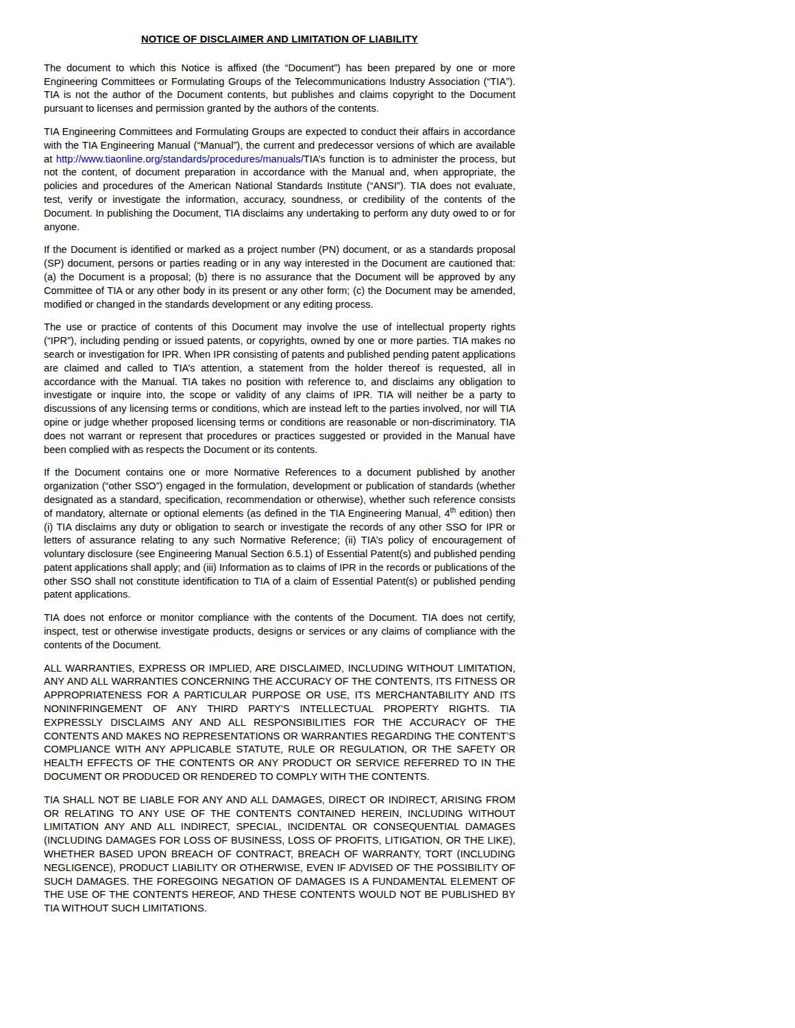NOTICE OF DISCLAIMER AND LIMITATION OF LIABILITY
The document to which this Notice is affixed (the “Document”) has been prepared by one or more Engineering Committees or Formulating Groups of the Telecommunications Industry Association (“TIA”). TIA is not the author of the Document contents, but publishes and claims copyright to the Document pursuant to licenses and permission granted by the authors of the contents.
TIA Engineering Committees and Formulating Groups are expected to conduct their affairs in accordance with the TIA Engineering Manual (“Manual”), the current and predecessor versions of which are available at http://www.tiaonline.org/standards/procedures/manuals/TIA’s function is to administer the process, but not the content, of document preparation in accordance with the Manual and, when appropriate, the policies and procedures of the American National Standards Institute (“ANSI”). TIA does not evaluate, test, verify or investigate the information, accuracy, soundness, or credibility of the contents of the Document. In publishing the Document, TIA disclaims any undertaking to perform any duty owed to or for anyone.
If the Document is identified or marked as a project number (PN) document, or as a standards proposal (SP) document, persons or parties reading or in any way interested in the Document are cautioned that: (a) the Document is a proposal; (b) there is no assurance that the Document will be approved by any Committee of TIA or any other body in its present or any other form; (c) the Document may be amended, modified or changed in the standards development or any editing process.
The use or practice of contents of this Document may involve the use of intellectual property rights (“IPR”), including pending or issued patents, or copyrights, owned by one or more parties. TIA makes no search or investigation for IPR. When IPR consisting of patents and published pending patent applications are claimed and called to TIA’s attention, a statement from the holder thereof is requested, all in accordance with the Manual. TIA takes no position with reference to, and disclaims any obligation to investigate or inquire into, the scope or validity of any claims of IPR. TIA will neither be a party to discussions of any licensing terms or conditions, which are instead left to the parties involved, nor will TIA opine or judge whether proposed licensing terms or conditions are reasonable or non-discriminatory. TIA does not warrant or represent that procedures or practices suggested or provided in the Manual have been complied with as respects the Document or its contents.
If the Document contains one or more Normative References to a document published by another organization (“other SSO”) engaged in the formulation, development or publication of standards (whether designated as a standard, specification, recommendation or otherwise), whether such reference consists of mandatory, alternate or optional elements (as defined in the TIA Engineering Manual, 4th edition) then (i) TIA disclaims any duty or obligation to search or investigate the records of any other SSO for IPR or letters of assurance relating to any such Normative Reference; (ii) TIA’s policy of encouragement of voluntary disclosure (see Engineering Manual Section 6.5.1) of Essential Patent(s) and published pending patent applications shall apply; and (iii) Information as to claims of IPR in the records or publications of the other SSO shall not constitute identification to TIA of a claim of Essential Patent(s) or published pending patent applications.
TIA does not enforce or monitor compliance with the contents of the Document. TIA does not certify, inspect, test or otherwise investigate products, designs or services or any claims of compliance with the contents of the Document.
ALL WARRANTIES, EXPRESS OR IMPLIED, ARE DISCLAIMED, INCLUDING WITHOUT LIMITATION, ANY AND ALL WARRANTIES CONCERNING THE ACCURACY OF THE CONTENTS, ITS FITNESS OR APPROPRIATENESS FOR A PARTICULAR PURPOSE OR USE, ITS MERCHANTABILITY AND ITS NONINFRINGEMENT OF ANY THIRD PARTY'S INTELLECTUAL PROPERTY RIGHTS. TIA EXPRESSLY DISCLAIMS ANY AND ALL RESPONSIBILITIES FOR THE ACCURACY OF THE CONTENTS AND MAKES NO REPRESENTATIONS OR WARRANTIES REGARDING THE CONTENT’S COMPLIANCE WITH ANY APPLICABLE STATUTE, RULE OR REGULATION, OR THE SAFETY OR HEALTH EFFECTS OF THE CONTENTS OR ANY PRODUCT OR SERVICE REFERRED TO IN THE DOCUMENT OR PRODUCED OR RENDERED TO COMPLY WITH THE CONTENTS.
TIA SHALL NOT BE LIABLE FOR ANY AND ALL DAMAGES, DIRECT OR INDIRECT, ARISING FROM OR RELATING TO ANY USE OF THE CONTENTS CONTAINED HEREIN, INCLUDING WITHOUT LIMITATION ANY AND ALL INDIRECT, SPECIAL, INCIDENTAL OR CONSEQUENTIAL DAMAGES (INCLUDING DAMAGES FOR LOSS OF BUSINESS, LOSS OF PROFITS, LITIGATION, OR THE LIKE), WHETHER BASED UPON BREACH OF CONTRACT, BREACH OF WARRANTY, TORT (INCLUDING NEGLIGENCE), PRODUCT LIABILITY OR OTHERWISE, EVEN IF ADVISED OF THE POSSIBILITY OF SUCH DAMAGES. THE FOREGOING NEGATION OF DAMAGES IS A FUNDAMENTAL ELEMENT OF THE USE OF THE CONTENTS HEREOF, AND THESE CONTENTS WOULD NOT BE PUBLISHED BY TIA WITHOUT SUCH LIMITATIONS.